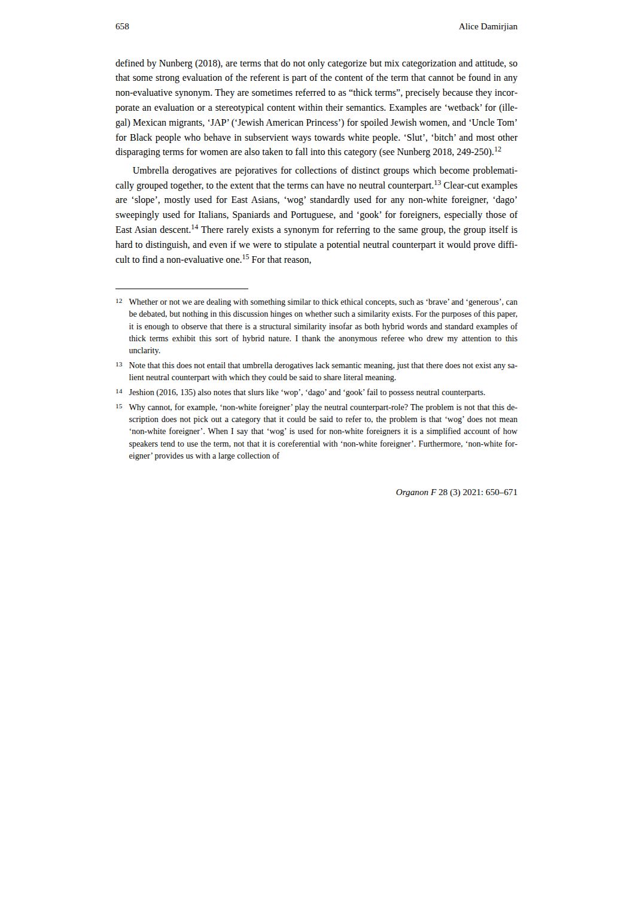658 Alice Damirjian
defined by Nunberg (2018), are terms that do not only categorize but mix categorization and attitude, so that some strong evaluation of the referent is part of the content of the term that cannot be found in any non-evaluative synonym. They are sometimes referred to as “thick terms”, precisely because they incorporate an evaluation or a stereotypical content within their semantics. Examples are ‘wetback’ for (illegal) Mexican migrants, ‘JAP’ (‘Jewish American Princess’) for spoiled Jewish women, and ‘Uncle Tom’ for Black people who behave in subservient ways towards white people. ‘Slut’, ‘bitch’ and most other disparaging terms for women are also taken to fall into this category (see Nunberg 2018, 249-250).12
Umbrella derogatives are pejoratives for collections of distinct groups which become problematically grouped together, to the extent that the terms can have no neutral counterpart.13 Clear-cut examples are ‘slope’, mostly used for East Asians, ‘wog’ standardly used for any non-white foreigner, ‘dago’ sweepingly used for Italians, Spaniards and Portuguese, and ‘gook’ for foreigners, especially those of East Asian descent.14 There rarely exists a synonym for referring to the same group, the group itself is hard to distinguish, and even if we were to stipulate a potential neutral counterpart it would prove difficult to find a non-evaluative one.15 For that reason,
12 Whether or not we are dealing with something similar to thick ethical concepts, such as ‘brave’ and ‘generous’, can be debated, but nothing in this discussion hinges on whether such a similarity exists. For the purposes of this paper, it is enough to observe that there is a structural similarity insofar as both hybrid words and standard examples of thick terms exhibit this sort of hybrid nature. I thank the anonymous referee who drew my attention to this unclarity.
13 Note that this does not entail that umbrella derogatives lack semantic meaning, just that there does not exist any salient neutral counterpart with which they could be said to share literal meaning.
14 Jeshion (2016, 135) also notes that slurs like ‘wop’, ‘dago’ and ‘gook’ fail to possess neutral counterparts.
15 Why cannot, for example, ‘non-white foreigner’ play the neutral counterpart-role? The problem is not that this description does not pick out a category that it could be said to refer to, the problem is that ‘wog’ does not mean ‘non-white foreigner’. When I say that ‘wog’ is used for non-white foreigners it is a simplified account of how speakers tend to use the term, not that it is coreferential with ‘non-white foreigner’. Furthermore, ‘non-white foreigner’ provides us with a large collection of
Organon F 28 (3) 2021: 650–671